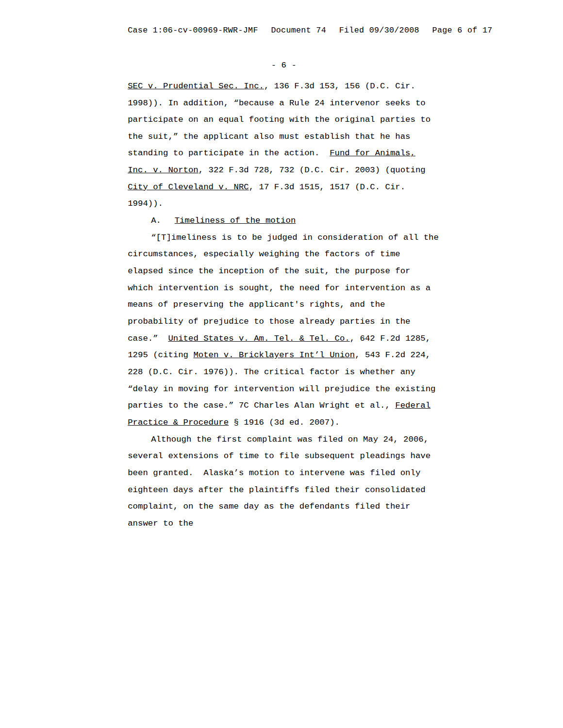Case 1:06-cv-00969-RWR-JMF Document 74 Filed 09/30/2008 Page 6 of 17
- 6 -
SEC v. Prudential Sec. Inc., 136 F.3d 153, 156 (D.C. Cir. 1998)). In addition, “because a Rule 24 intervenor seeks to participate on an equal footing with the original parties to the suit,” the applicant also must establish that he has standing to participate in the action. Fund for Animals, Inc. v. Norton, 322 F.3d 728, 732 (D.C. Cir. 2003) (quoting City of Cleveland v. NRC, 17 F.3d 1515, 1517 (D.C. Cir. 1994)).
A. Timeliness of the motion
“[T]imeliness is to be judged in consideration of all the circumstances, especially weighing the factors of time elapsed since the inception of the suit, the purpose for which intervention is sought, the need for intervention as a means of preserving the applicant's rights, and the probability of prejudice to those already parties in the case.” United States v. Am. Tel. & Tel. Co., 642 F.2d 1285, 1295 (citing Moten v. Bricklayers Int’l Union, 543 F.2d 224, 228 (D.C. Cir. 1976)). The critical factor is whether any “delay in moving for intervention will prejudice the existing parties to the case.” 7C Charles Alan Wright et al., Federal Practice & Procedure § 1916 (3d ed. 2007).
Although the first complaint was filed on May 24, 2006, several extensions of time to file subsequent pleadings have been granted. Alaska’s motion to intervene was filed only eighteen days after the plaintiffs filed their consolidated complaint, on the same day as the defendants filed their answer to the